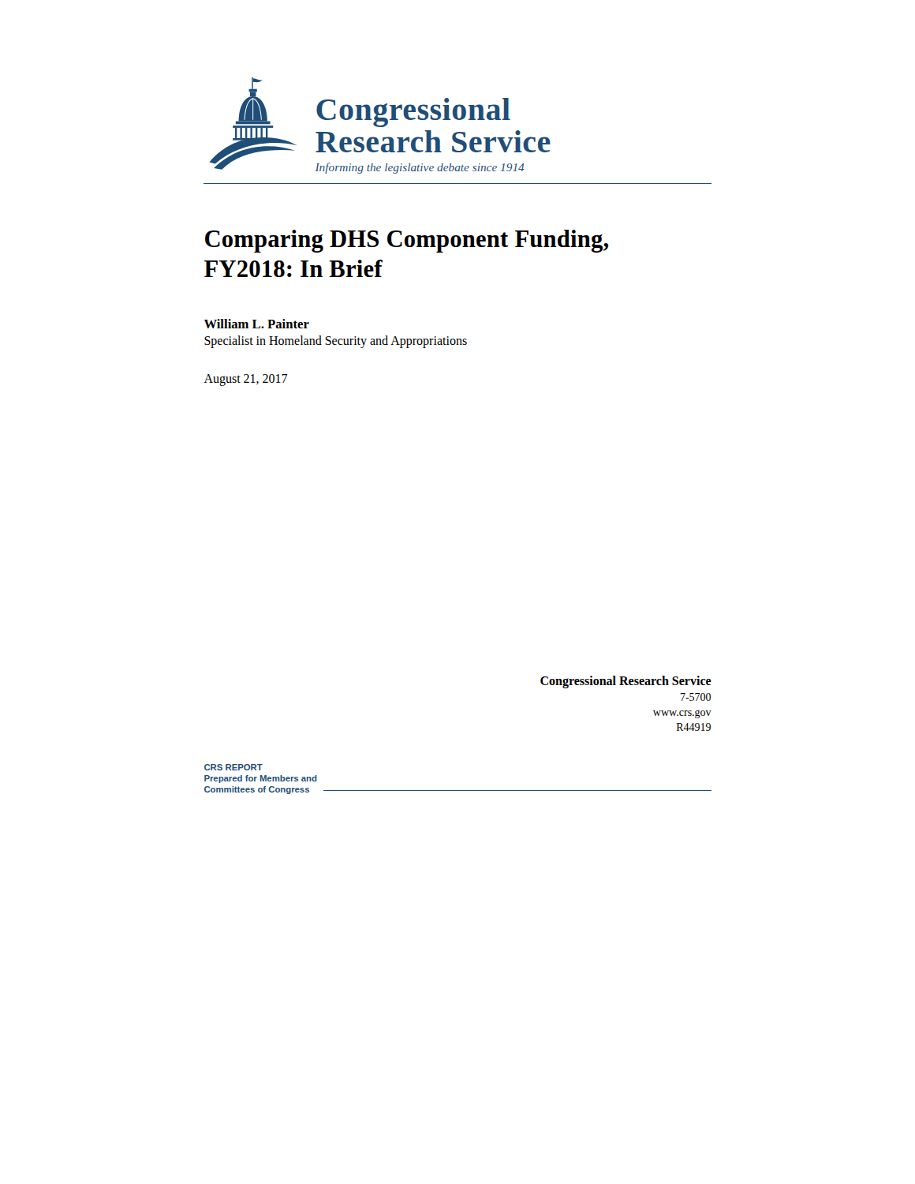Congressional
Research Service
Informing the legislative debate since 1914
Comparing DHS Component Funding,
FY2018: In Brief
William L. Painter
Specialist in Homeland Security and Appropriations
August 21, 2017
Congressional Research Service
7-5700
www.crs.gov
R44919
CRS REPORT
Prepared for Members and
Committees of Congress